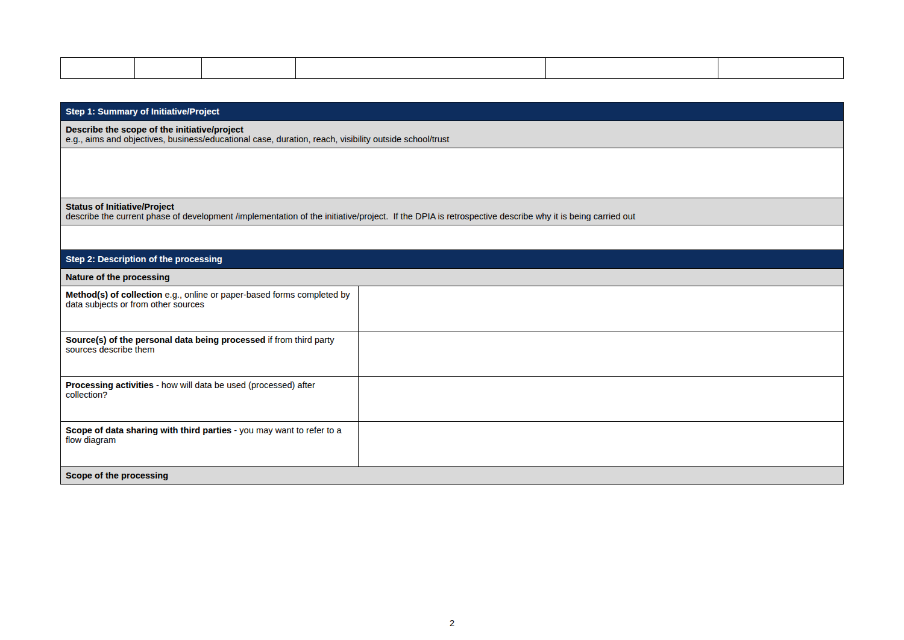| Step 1: Summary of Initiative/Project |
| Describe the scope of the initiative/project e.g., aims and objectives, business/educational case, duration, reach, visibility outside school/trust |
| Status of Initiative/Project describe the current phase of development /implementation of the initiative/project. If the DPIA is retrospective describe why it is being carried out |
| Step 2: Description of the processing |
| Nature of the processing |
| Method(s) of collection e.g., online or paper-based forms completed by data subjects or from other sources | |
| Source(s) of the personal data being processed if from third party sources describe them | |
| Processing activities - how will data be used (processed) after collection? | |
| Scope of data sharing with third parties - you may want to refer to a flow diagram | |
| Scope of the processing |
2